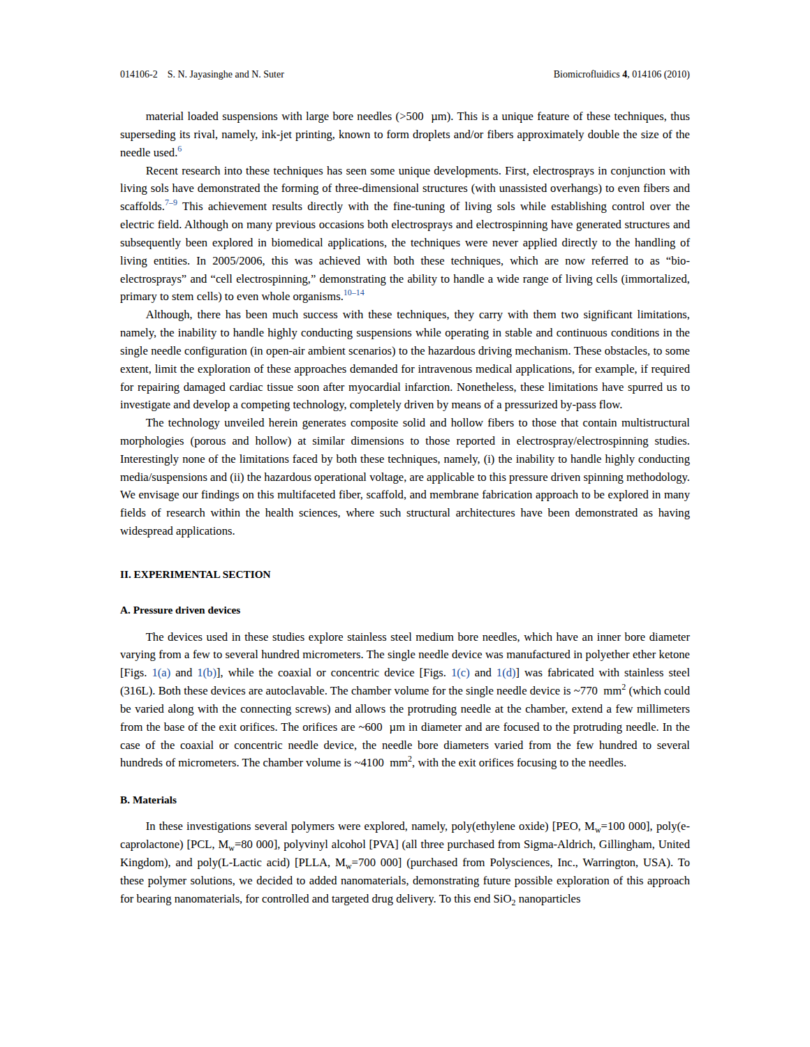014106-2 S. N. Jayasinghe and N. Suter Biomicrofluidics 4, 014106 (2010)
material loaded suspensions with large bore needles (>500 µm). This is a unique feature of these techniques, thus superseding its rival, namely, ink-jet printing, known to form droplets and/or fibers approximately double the size of the needle used.6
Recent research into these techniques has seen some unique developments. First, electrosprays in conjunction with living sols have demonstrated the forming of three-dimensional structures (with unassisted overhangs) to even fibers and scaffolds.7–9 This achievement results directly with the fine-tuning of living sols while establishing control over the electric field. Although on many previous occasions both electrosprays and electrospinning have generated structures and subsequently been explored in biomedical applications, the techniques were never applied directly to the handling of living entities. In 2005/2006, this was achieved with both these techniques, which are now referred to as “bio-electrosprays” and “cell electrospinning,” demonstrating the ability to handle a wide range of living cells (immortalized, primary to stem cells) to even whole organisms.10–14
Although, there has been much success with these techniques, they carry with them two significant limitations, namely, the inability to handle highly conducting suspensions while operating in stable and continuous conditions in the single needle configuration (in open-air ambient scenarios) to the hazardous driving mechanism. These obstacles, to some extent, limit the exploration of these approaches demanded for intravenous medical applications, for example, if required for repairing damaged cardiac tissue soon after myocardial infarction. Nonetheless, these limitations have spurred us to investigate and develop a competing technology, completely driven by means of a pressurized by-pass flow.
The technology unveiled herein generates composite solid and hollow fibers to those that contain multistructural morphologies (porous and hollow) at similar dimensions to those reported in electrospray/electrospinning studies. Interestingly none of the limitations faced by both these techniques, namely, (i) the inability to handle highly conducting media/suspensions and (ii) the hazardous operational voltage, are applicable to this pressure driven spinning methodology. We envisage our findings on this multifaceted fiber, scaffold, and membrane fabrication approach to be explored in many fields of research within the health sciences, where such structural architectures have been demonstrated as having widespread applications.
II. EXPERIMENTAL SECTION
A. Pressure driven devices
The devices used in these studies explore stainless steel medium bore needles, which have an inner bore diameter varying from a few to several hundred micrometers. The single needle device was manufactured in polyether ether ketone [Figs. 1(a) and 1(b)], while the coaxial or concentric device [Figs. 1(c) and 1(d)] was fabricated with stainless steel (316L). Both these devices are autoclavable. The chamber volume for the single needle device is ~770 mm2 (which could be varied along with the connecting screws) and allows the protruding needle at the chamber, extend a few millimeters from the base of the exit orifices. The orifices are ~600 µm in diameter and are focused to the protruding needle. In the case of the coaxial or concentric needle device, the needle bore diameters varied from the few hundred to several hundreds of micrometers. The chamber volume is ~4100 mm2, with the exit orifices focusing to the needles.
B. Materials
In these investigations several polymers were explored, namely, poly(ethylene oxide) [PEO, Mw=100 000], poly(e-caprolactone) [PCL, Mw=80 000], polyvinyl alcohol [PVA] (all three purchased from Sigma-Aldrich, Gillingham, United Kingdom), and poly(L-Lactic acid) [PLLA, Mw=700 000] (purchased from Polysciences, Inc., Warrington, USA). To these polymer solutions, we decided to added nanomaterials, demonstrating future possible exploration of this approach for bearing nanomaterials, for controlled and targeted drug delivery. To this end SiO2 nanoparticles